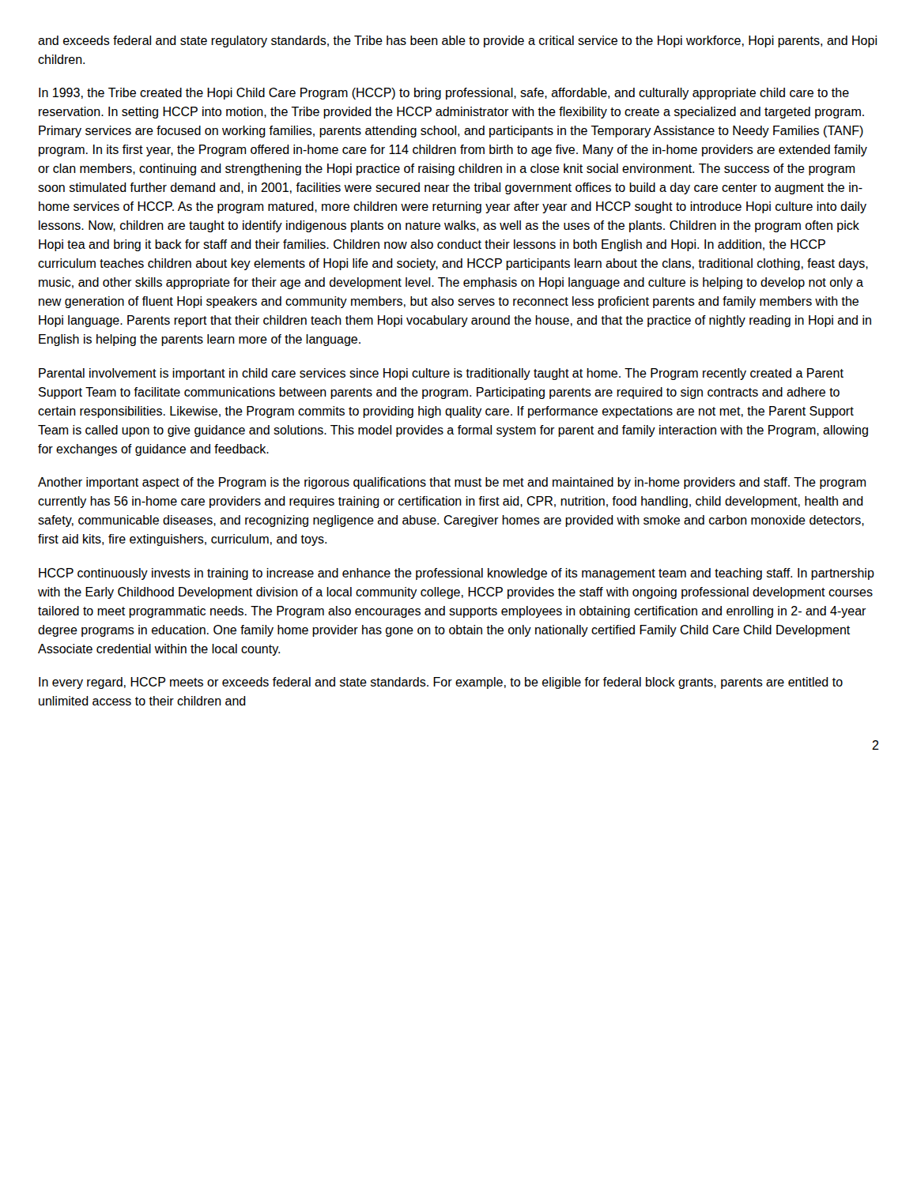and exceeds federal and state regulatory standards, the Tribe has been able to provide a critical service to the Hopi workforce, Hopi parents, and Hopi children.
In 1993, the Tribe created the Hopi Child Care Program (HCCP) to bring professional, safe, affordable, and culturally appropriate child care to the reservation. In setting HCCP into motion, the Tribe provided the HCCP administrator with the flexibility to create a specialized and targeted program. Primary services are focused on working families, parents attending school, and participants in the Temporary Assistance to Needy Families (TANF) program. In its first year, the Program offered in-home care for 114 children from birth to age five. Many of the in-home providers are extended family or clan members, continuing and strengthening the Hopi practice of raising children in a close knit social environment. The success of the program soon stimulated further demand and, in 2001, facilities were secured near the tribal government offices to build a day care center to augment the in-home services of HCCP. As the program matured, more children were returning year after year and HCCP sought to introduce Hopi culture into daily lessons. Now, children are taught to identify indigenous plants on nature walks, as well as the uses of the plants. Children in the program often pick Hopi tea and bring it back for staff and their families. Children now also conduct their lessons in both English and Hopi. In addition, the HCCP curriculum teaches children about key elements of Hopi life and society, and HCCP participants learn about the clans, traditional clothing, feast days, music, and other skills appropriate for their age and development level. The emphasis on Hopi language and culture is helping to develop not only a new generation of fluent Hopi speakers and community members, but also serves to reconnect less proficient parents and family members with the Hopi language. Parents report that their children teach them Hopi vocabulary around the house, and that the practice of nightly reading in Hopi and in English is helping the parents learn more of the language.
Parental involvement is important in child care services since Hopi culture is traditionally taught at home. The Program recently created a Parent Support Team to facilitate communications between parents and the program. Participating parents are required to sign contracts and adhere to certain responsibilities. Likewise, the Program commits to providing high quality care. If performance expectations are not met, the Parent Support Team is called upon to give guidance and solutions. This model provides a formal system for parent and family interaction with the Program, allowing for exchanges of guidance and feedback.
Another important aspect of the Program is the rigorous qualifications that must be met and maintained by in-home providers and staff. The program currently has 56 in-home care providers and requires training or certification in first aid, CPR, nutrition, food handling, child development, health and safety, communicable diseases, and recognizing negligence and abuse. Caregiver homes are provided with smoke and carbon monoxide detectors, first aid kits, fire extinguishers, curriculum, and toys.
HCCP continuously invests in training to increase and enhance the professional knowledge of its management team and teaching staff. In partnership with the Early Childhood Development division of a local community college, HCCP provides the staff with ongoing professional development courses tailored to meet programmatic needs. The Program also encourages and supports employees in obtaining certification and enrolling in 2- and 4-year degree programs in education. One family home provider has gone on to obtain the only nationally certified Family Child Care Child Development Associate credential within the local county.
In every regard, HCCP meets or exceeds federal and state standards. For example, to be eligible for federal block grants, parents are entitled to unlimited access to their children and
2